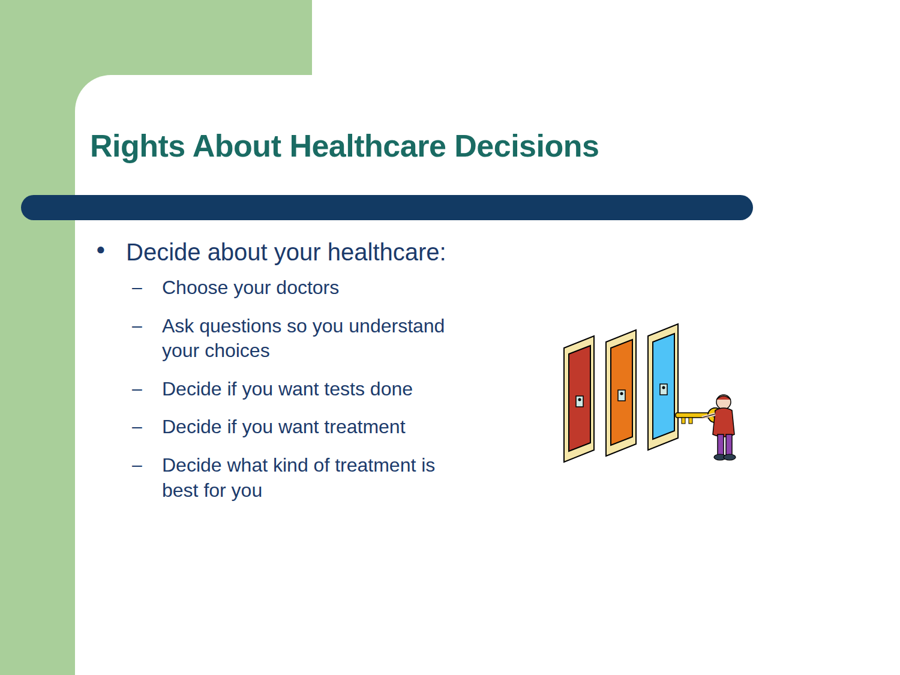Rights About Healthcare Decisions
Decide about your healthcare:
Choose your doctors
Ask questions so you understand your choices
Decide if you want tests done
Decide if you want treatment
Decide what kind of treatment is best for you